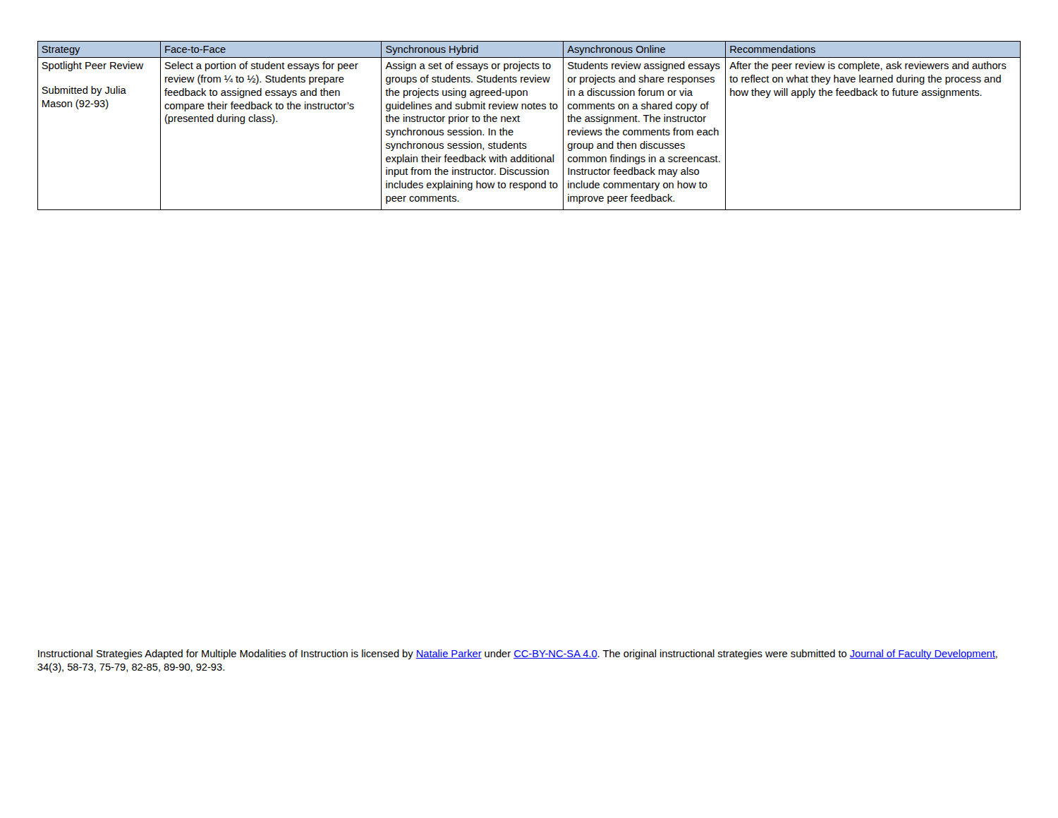| Strategy | Face-to-Face | Synchronous Hybrid | Asynchronous Online | Recommendations |
| --- | --- | --- | --- | --- |
| Spotlight Peer Review Submitted by Julia Mason (92-93) | Select a portion of student essays for peer review (from ¼ to ½). Students prepare feedback to assigned essays and then compare their feedback to the instructor’s (presented during class). | Assign a set of essays or projects to groups of students. Students review the projects using agreed-upon guidelines and submit review notes to the instructor prior to the next synchronous session. In the synchronous session, students explain their feedback with additional input from the instructor. Discussion includes explaining how to respond to peer comments. | Students review assigned essays or projects and share responses in a discussion forum or via comments on a shared copy of the assignment. The instructor reviews the comments from each group and then discusses common findings in a screencast. Instructor feedback may also include commentary on how to improve peer feedback. | After the peer review is complete, ask reviewers and authors to reflect on what they have learned during the process and how they will apply the feedback to future assignments. |
Instructional Strategies Adapted for Multiple Modalities of Instruction is licensed by Natalie Parker under CC-BY-NC-SA 4.0. The original instructional strategies were submitted to Journal of Faculty Development, 34(3), 58-73, 75-79, 82-85, 89-90, 92-93.